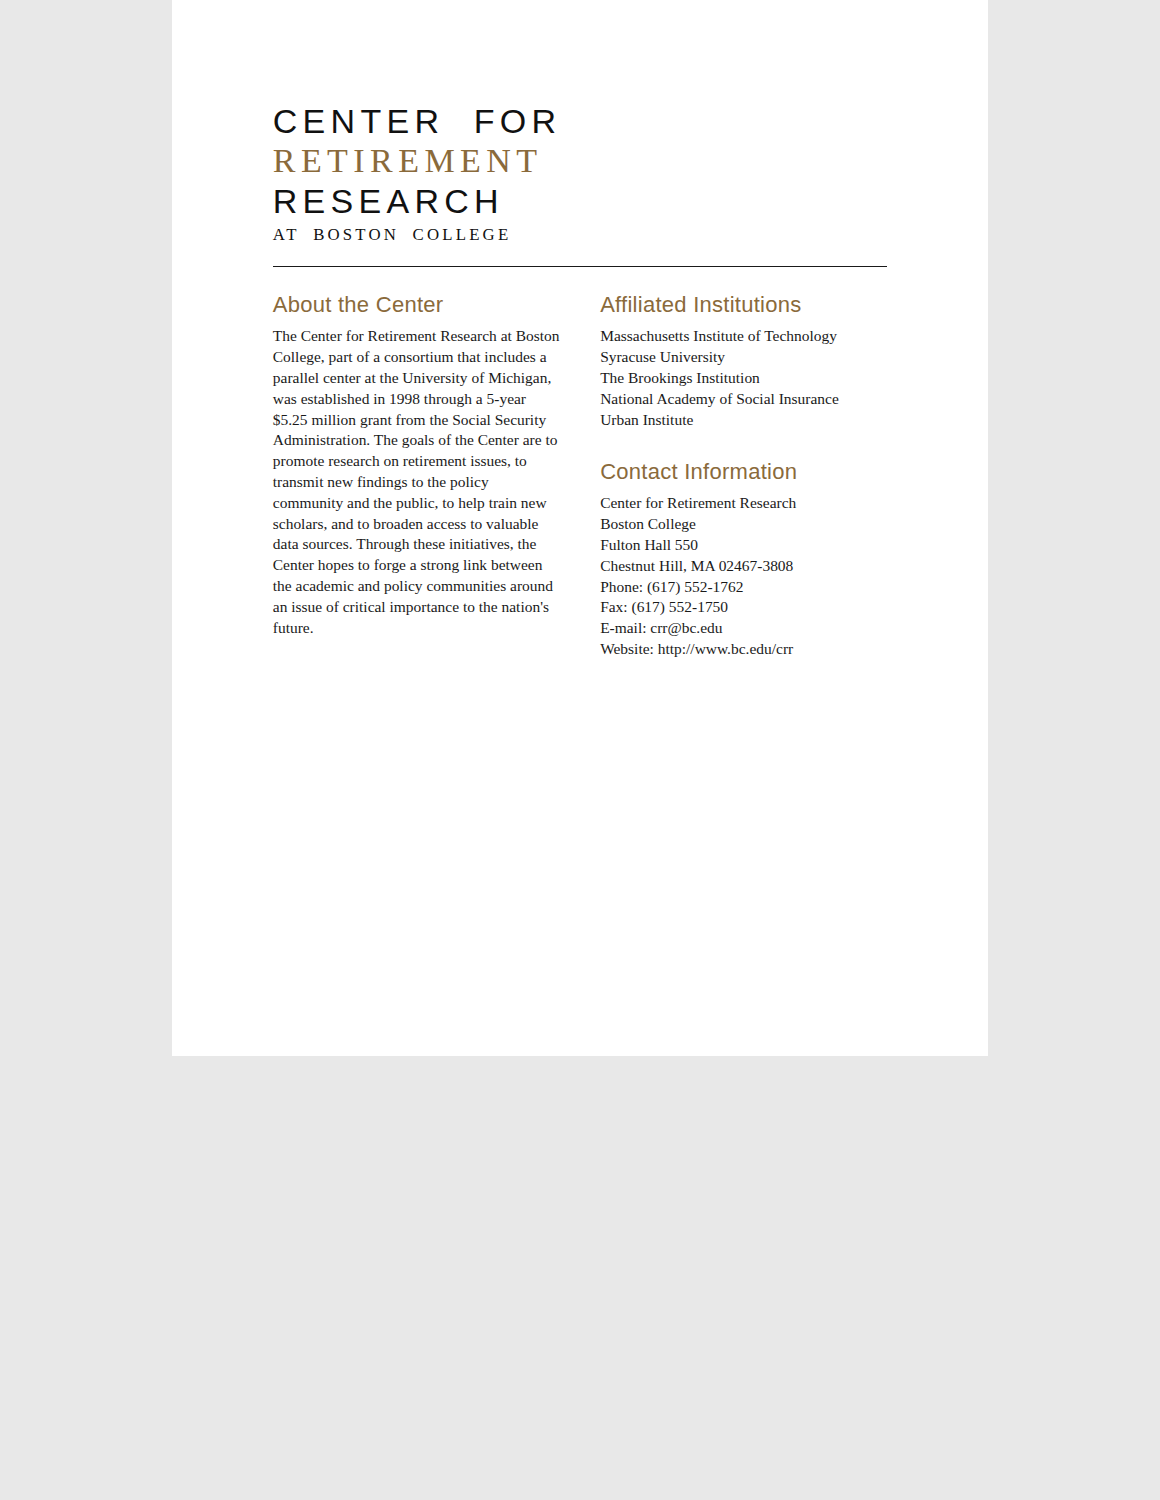Center for Retirement Research At Boston College
About the Center
The Center for Retirement Research at Boston College, part of a consortium that includes a parallel center at the University of Michigan, was established in 1998 through a 5-year $5.25 million grant from the Social Security Administration. The goals of the Center are to promote research on retirement issues, to transmit new findings to the policy community and the public, to help train new scholars, and to broaden access to valuable data sources. Through these initiatives, the Center hopes to forge a strong link between the academic and policy communities around an issue of critical importance to the nation's future.
Affiliated Institutions
Massachusetts Institute of Technology
Syracuse University
The Brookings Institution
National Academy of Social Insurance
Urban Institute
Contact Information
Center for Retirement Research
Boston College
Fulton Hall 550
Chestnut Hill, MA 02467-3808
Phone: (617) 552-1762
Fax: (617) 552-1750
E-mail: crr@bc.edu
Website: http://www.bc.edu/crr